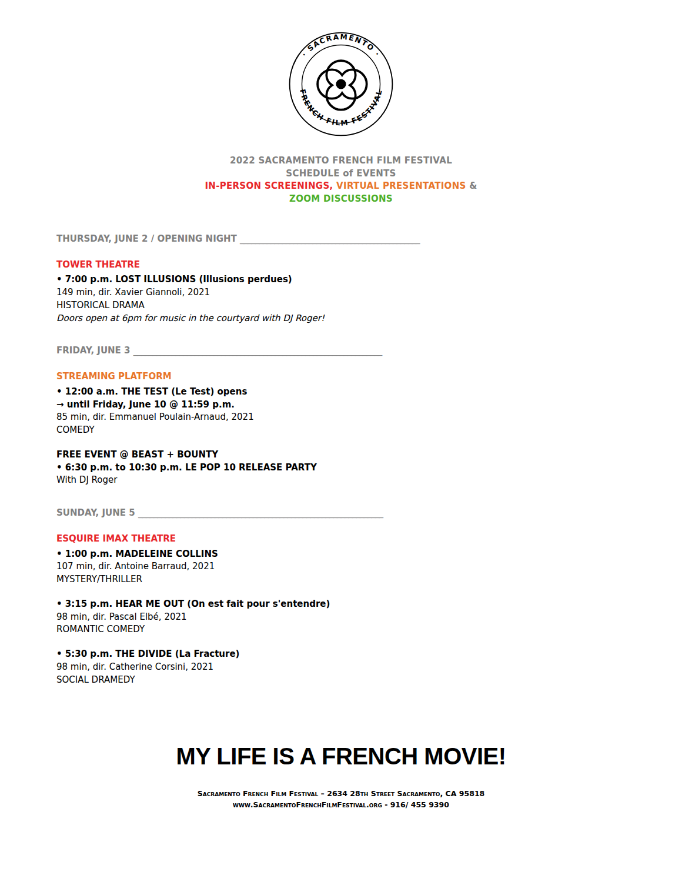· SACRAMENTO · FRENCH FILM FESTIVAL
2022 SACRAMENTO FRENCH FILM FESTIVAL
SCHEDULE of EVENTS
IN-PERSON SCREENINGS, VIRTUAL PRESENTATIONS &
ZOOM DISCUSSIONS
THURSDAY, JUNE 2 / OPENING NIGHT _______________________________________________
TOWER THEATRE
• 7:00 p.m. LOST ILLUSIONS (Illusions perdues)
149 min, dir. Xavier Giannoli, 2021
HISTORICAL DRAMA
Doors open at 6pm for music in the courtyard with DJ Roger!
FRIDAY, JUNE 3 _________________________________________________________________
STREAMING PLATFORM
• 12:00 a.m. THE TEST (Le Test) opens
→ until Friday, June 10 @ 11:59 p.m.
85 min, dir. Emmanuel Poulain-Arnaud, 2021
COMEDY
FREE EVENT @ BEAST + BOUNTY
• 6:30 p.m. to 10:30 p.m. LE POP 10 RELEASE PARTY
With DJ Roger
SUNDAY, JUNE 5 ________________________________________________________________
ESQUIRE IMAX THEATRE
• 1:00 p.m. MADELEINE COLLINS
107 min, dir. Antoine Barraud, 2021
MYSTERY/THRILLER
• 3:15 p.m. HEAR ME OUT (On est fait pour s'entendre)
98 min, dir. Pascal Elbé, 2021
ROMANTIC COMEDY
• 5:30 p.m. THE DIVIDE (La Fracture)
98 min, dir. Catherine Corsini, 2021
SOCIAL DRAMEDY
MY LIFE IS A FRENCH MOVIE!
Sacramento French Film Festival – 2634 28th Street Sacramento, CA 95818
www.SacramentoFrenchFilmFestival.org - 916/ 455 9390